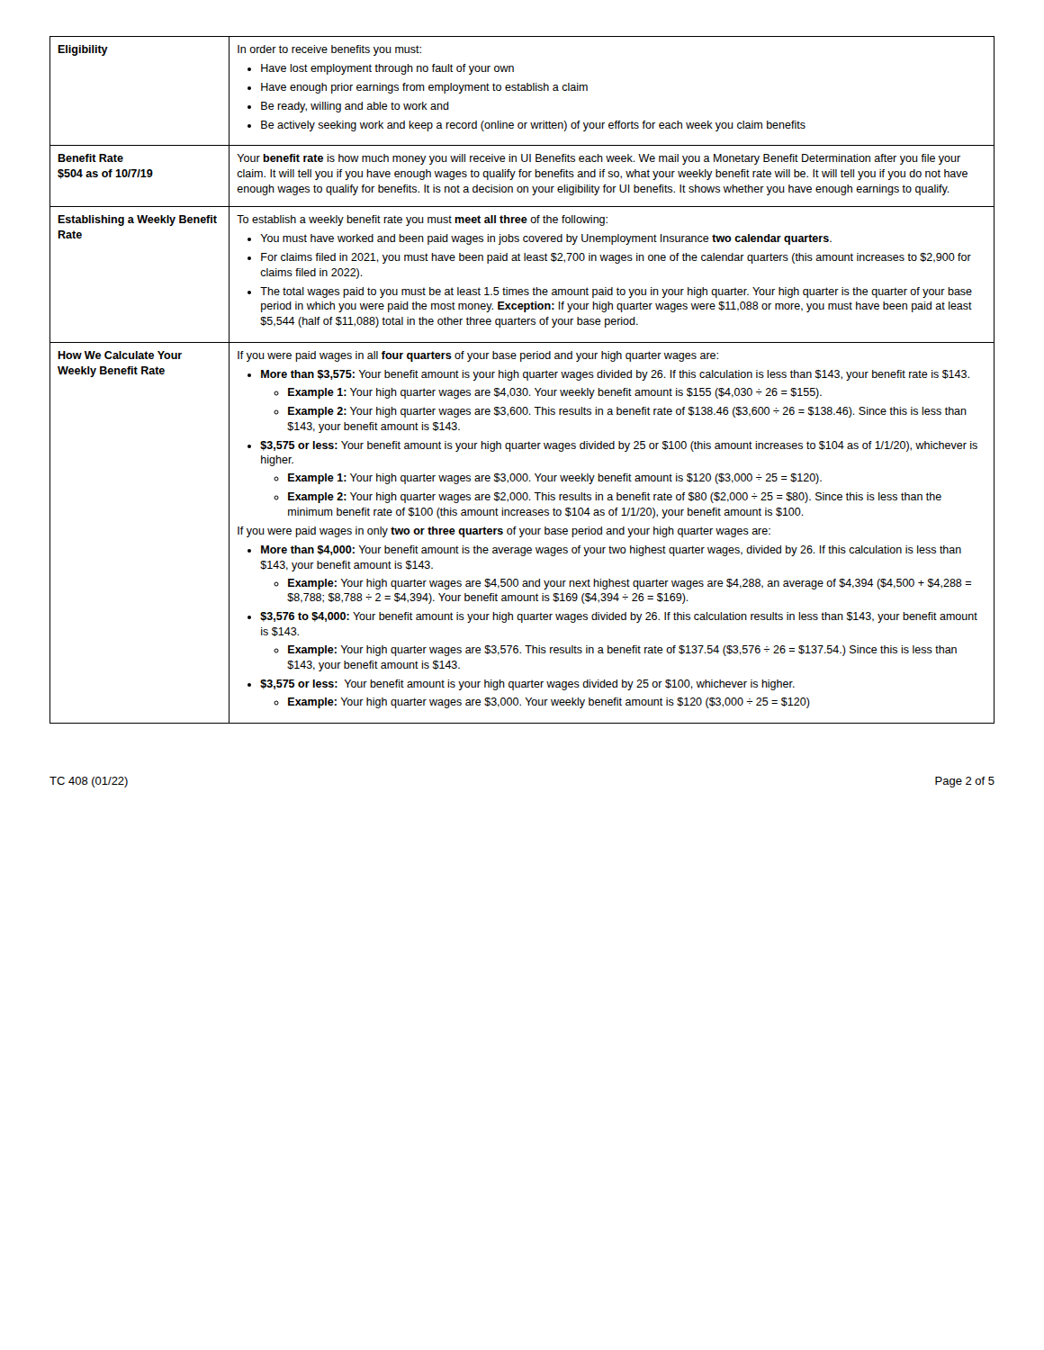| Eligibility | In order to receive benefits you must: Have lost employment through no fault of your own Have enough prior earnings from employment to establish a claim Be ready, willing and able to work and Be actively seeking work and keep a record (online or written) of your efforts for each week you claim benefits |
| Benefit Rate $504 as of 10/7/19 | Your benefit rate is how much money you will receive in UI Benefits each week. We mail you a Monetary Benefit Determination after you file your claim. It will tell you if you have enough wages to qualify for benefits and if so, what your weekly benefit rate will be. It will tell you if you do not have enough wages to qualify for benefits. It is not a decision on your eligibility for UI benefits. It shows whether you have enough earnings to qualify. |
| Establishing a Weekly Benefit Rate | To establish a weekly benefit rate you must meet all three of the following: You must have worked and been paid wages in jobs covered by Unemployment Insurance two calendar quarters . For claims filed in 2021, you must have been paid at least $2,700 in wages in one of the calendar quarters (this amount increases to $2,900 for claims filed in 2022). The total wages paid to you must be at least 1.5 times the amount paid to you in your high quarter. Your high quarter is the quarter of your base period in which you were paid the most money. Exception: If your high quarter wages were $11,088 or more, you must have been paid at least $5,544 (half of $11,088) total in the other three quarters of your base period. |
| How We Calculate Your Weekly Benefit Rate | If you were paid wages in all four quarters of your base period and your high quarter wages are: More than $3,575: Your benefit amount is your high quarter wages divided by 26. If this calculation is less than $143, your benefit rate is $143. Example 1: Your high quarter wages are $4,030. Your weekly benefit amount is $155 ($4,030 ÷ 26 = $155). Example 2: Your high quarter wages are $3,600. This results in a benefit rate of $138.46 ($3,600 ÷ 26 = $138.46). Since this is less than $143, your benefit amount is $143. $3,575 or less: Your benefit amount is your high quarter wages divided by 25 or $100 (this amount increases to $104 as of 1/1/20), whichever is higher. Example 1: Your high quarter wages are $3,000. Your weekly benefit amount is $120 ($3,000 ÷ 25 = $120). Example 2: Your high quarter wages are $2,000. This results in a benefit rate of $80 ($2,000 ÷ 25 = $80). Since this is less than the minimum benefit rate of $100 (this amount increases to $104 as of 1/1/20), your benefit amount is $100. If you were paid wages in only two or three quarters of your base period and your high quarter wages are: More than $4,000: Your benefit amount is the average wages of your two highest quarter wages, divided by 26. If this calculation is less than $143, your benefit amount is $143. Example: Your high quarter wages are $4,500 and your next highest quarter wages are $4,288, an average of $4,394 ($4,500 + $4,288 = $8,788; $8,788 ÷ 2 = $4,394). Your benefit amount is $169 ($4,394 ÷ 26 = $169). $3,576 to $4,000: Your benefit amount is your high quarter wages divided by 26. If this calculation results in less than $143, your benefit amount is $143. Example: Your high quarter wages are $3,576. This results in a benefit rate of $137.54 ($3,576 ÷ 26 = $137.54.) Since this is less than $143, your benefit amount is $143. $3,575 or less: Your benefit amount is your high quarter wages divided by 25 or $100, whichever is higher. Example: Your high quarter wages are $3,000. Your weekly benefit amount is $120 ($3,000 ÷ 25 = $120) |
TC 408 (01/22) Page 2 of 5